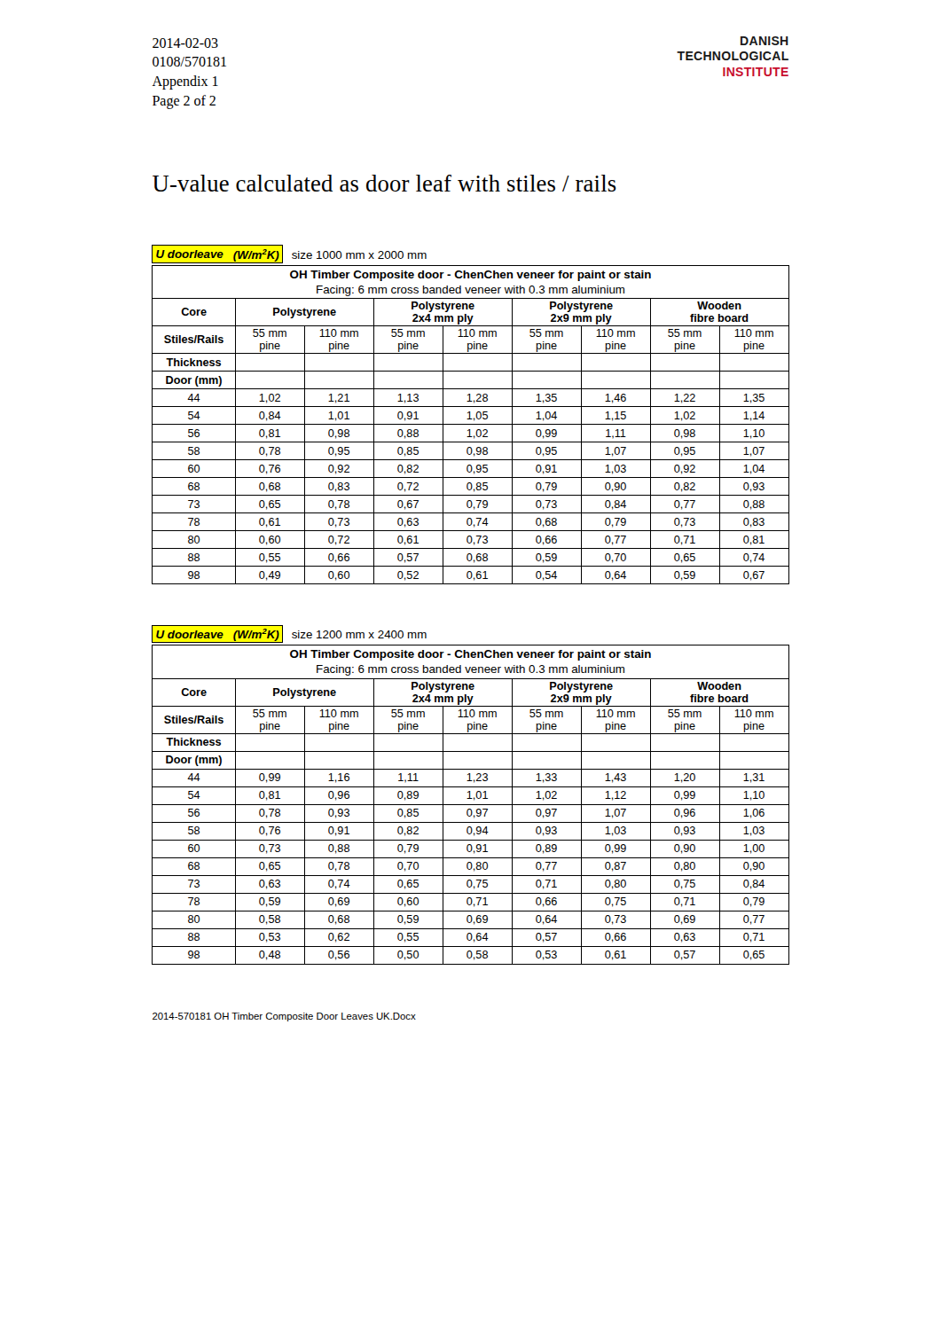2014-02-03
0108/570181
Appendix 1
Page 2 of 2
DANISH
TECHNOLOGICAL
INSTITUTE
U-value calculated as door leaf with stiles / rails
U doorleave (W/m2K) size 1000 mm x 2000 mm
| OH Timber Composite door - ChenChen veneer for paint or stain Facing: 6 mm cross banded veneer with 0.3 mm aluminium |
| Core | Polystyrene | Polystyrene 2x4 mm ply | Polystyrene 2x9 mm ply | Wooden fibre board |
| Stiles/Rails | 55 mm pine | 110 mm pine | 55 mm pine | 110 mm pine | 55 mm pine | 110 mm pine | 55 mm pine | 110 mm pine |
| Thickness | | | | | | | | |
| Door (mm) | | | | | | | | |
| 44 | 1,02 | 1,21 | 1,13 | 1,28 | 1,35 | 1,46 | 1,22 | 1,35 |
| 54 | 0,84 | 1,01 | 0,91 | 1,05 | 1,04 | 1,15 | 1,02 | 1,14 |
| 56 | 0,81 | 0,98 | 0,88 | 1,02 | 0,99 | 1,11 | 0,98 | 1,10 |
| 58 | 0,78 | 0,95 | 0,85 | 0,98 | 0,95 | 1,07 | 0,95 | 1,07 |
| 60 | 0,76 | 0,92 | 0,82 | 0,95 | 0,91 | 1,03 | 0,92 | 1,04 |
| 68 | 0,68 | 0,83 | 0,72 | 0,85 | 0,79 | 0,90 | 0,82 | 0,93 |
| 73 | 0,65 | 0,78 | 0,67 | 0,79 | 0,73 | 0,84 | 0,77 | 0,88 |
| 78 | 0,61 | 0,73 | 0,63 | 0,74 | 0,68 | 0,79 | 0,73 | 0,83 |
| 80 | 0,60 | 0,72 | 0,61 | 0,73 | 0,66 | 0,77 | 0,71 | 0,81 |
| 88 | 0,55 | 0,66 | 0,57 | 0,68 | 0,59 | 0,70 | 0,65 | 0,74 |
| 98 | 0,49 | 0,60 | 0,52 | 0,61 | 0,54 | 0,64 | 0,59 | 0,67 |
U doorleave (W/m2K) size 1200 mm x 2400 mm
| OH Timber Composite door - ChenChen veneer for paint or stain Facing: 6 mm cross banded veneer with 0.3 mm aluminium |
| Core | Polystyrene | Polystyrene 2x4 mm ply | Polystyrene 2x9 mm ply | Wooden fibre board |
| Stiles/Rails | 55 mm pine | 110 mm pine | 55 mm pine | 110 mm pine | 55 mm pine | 110 mm pine | 55 mm pine | 110 mm pine |
| Thickness | | | | | | | | |
| Door (mm) | | | | | | | | |
| 44 | 0,99 | 1,16 | 1,11 | 1,23 | 1,33 | 1,43 | 1,20 | 1,31 |
| 54 | 0,81 | 0,96 | 0,89 | 1,01 | 1,02 | 1,12 | 0,99 | 1,10 |
| 56 | 0,78 | 0,93 | 0,85 | 0,97 | 0,97 | 1,07 | 0,96 | 1,06 |
| 58 | 0,76 | 0,91 | 0,82 | 0,94 | 0,93 | 1,03 | 0,93 | 1,03 |
| 60 | 0,73 | 0,88 | 0,79 | 0,91 | 0,89 | 0,99 | 0,90 | 1,00 |
| 68 | 0,65 | 0,78 | 0,70 | 0,80 | 0,77 | 0,87 | 0,80 | 0,90 |
| 73 | 0,63 | 0,74 | 0,65 | 0,75 | 0,71 | 0,80 | 0,75 | 0,84 |
| 78 | 0,59 | 0,69 | 0,60 | 0,71 | 0,66 | 0,75 | 0,71 | 0,79 |
| 80 | 0,58 | 0,68 | 0,59 | 0,69 | 0,64 | 0,73 | 0,69 | 0,77 |
| 88 | 0,53 | 0,62 | 0,55 | 0,64 | 0,57 | 0,66 | 0,63 | 0,71 |
| 98 | 0,48 | 0,56 | 0,50 | 0,58 | 0,53 | 0,61 | 0,57 | 0,65 |
2014-570181 OH Timber Composite Door Leaves UK.Docx